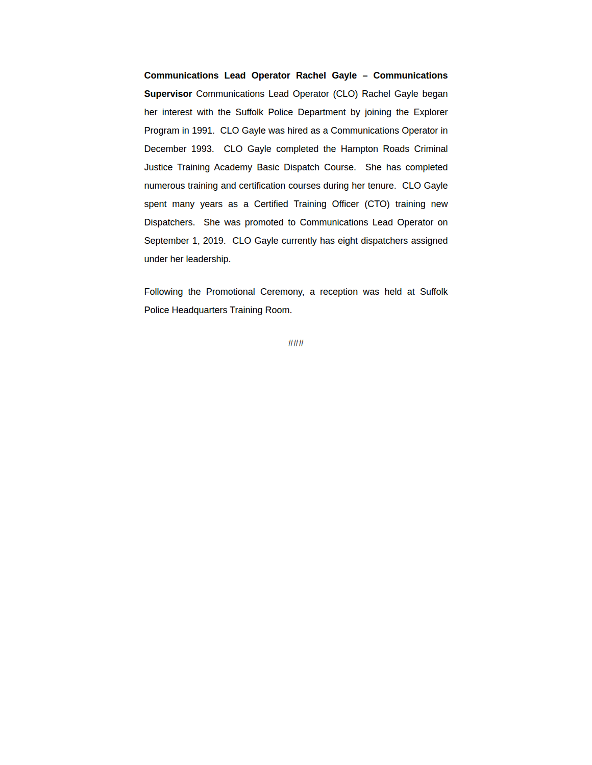Communications Lead Operator Rachel Gayle – Communications Supervisor Communications Lead Operator (CLO) Rachel Gayle began her interest with the Suffolk Police Department by joining the Explorer Program in 1991. CLO Gayle was hired as a Communications Operator in December 1993. CLO Gayle completed the Hampton Roads Criminal Justice Training Academy Basic Dispatch Course. She has completed numerous training and certification courses during her tenure. CLO Gayle spent many years as a Certified Training Officer (CTO) training new Dispatchers. She was promoted to Communications Lead Operator on September 1, 2019. CLO Gayle currently has eight dispatchers assigned under her leadership.
Following the Promotional Ceremony, a reception was held at Suffolk Police Headquarters Training Room.
###